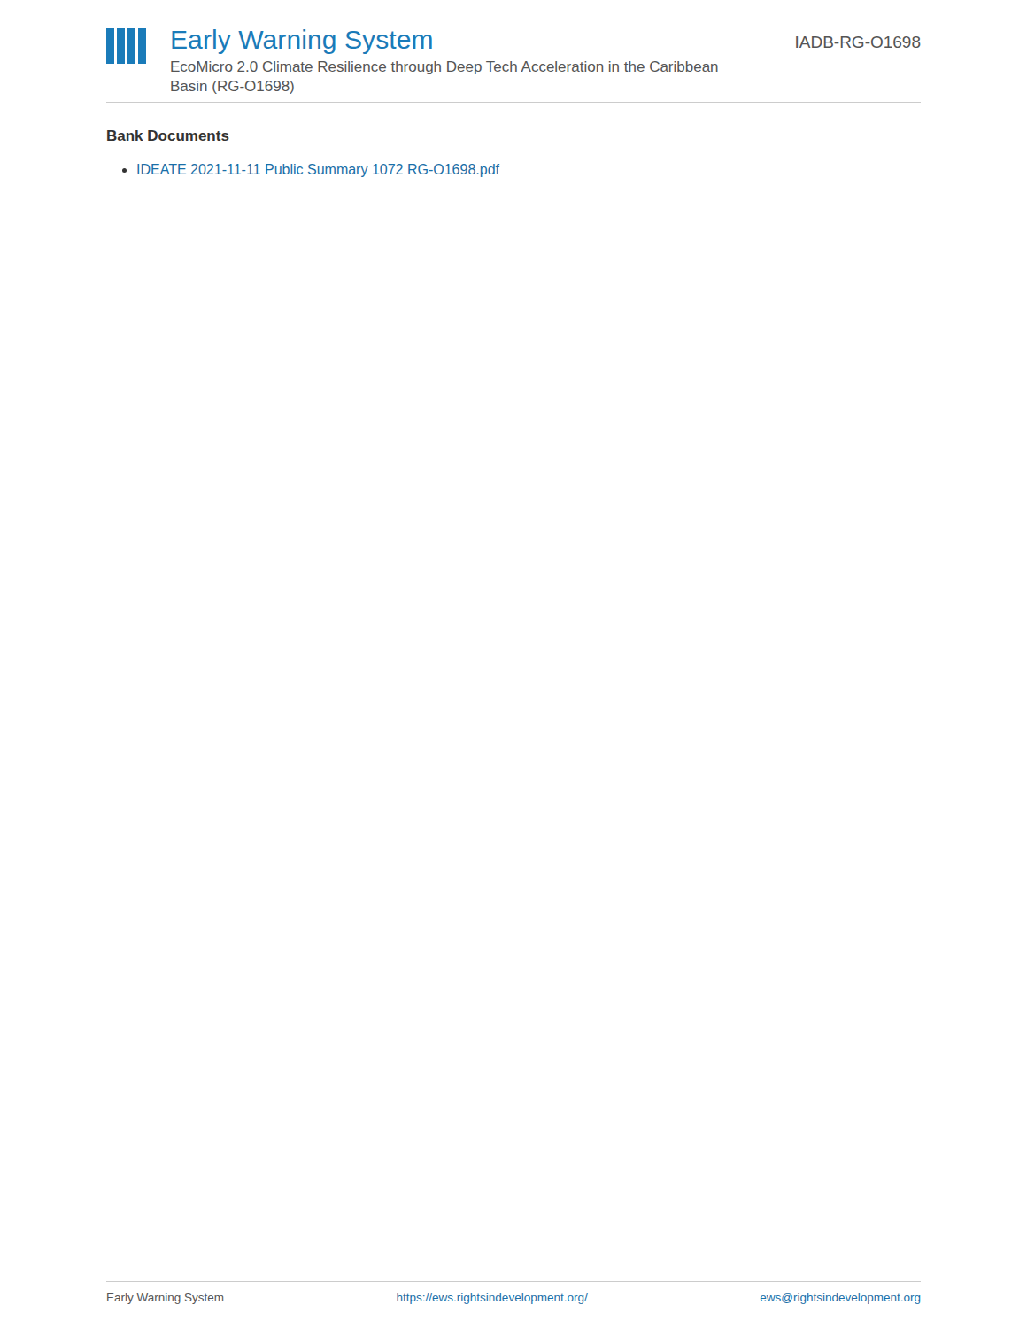Early Warning System
EcoMicro 2.0 Climate Resilience through Deep Tech Acceleration in the Caribbean Basin (RG-O1698)
IADB-RG-O1698
Bank Documents
IDEATE 2021-11-11 Public Summary 1072 RG-O1698.pdf
Early Warning System
https://ews.rightsindevelopment.org/
ews@rightsindevelopment.org